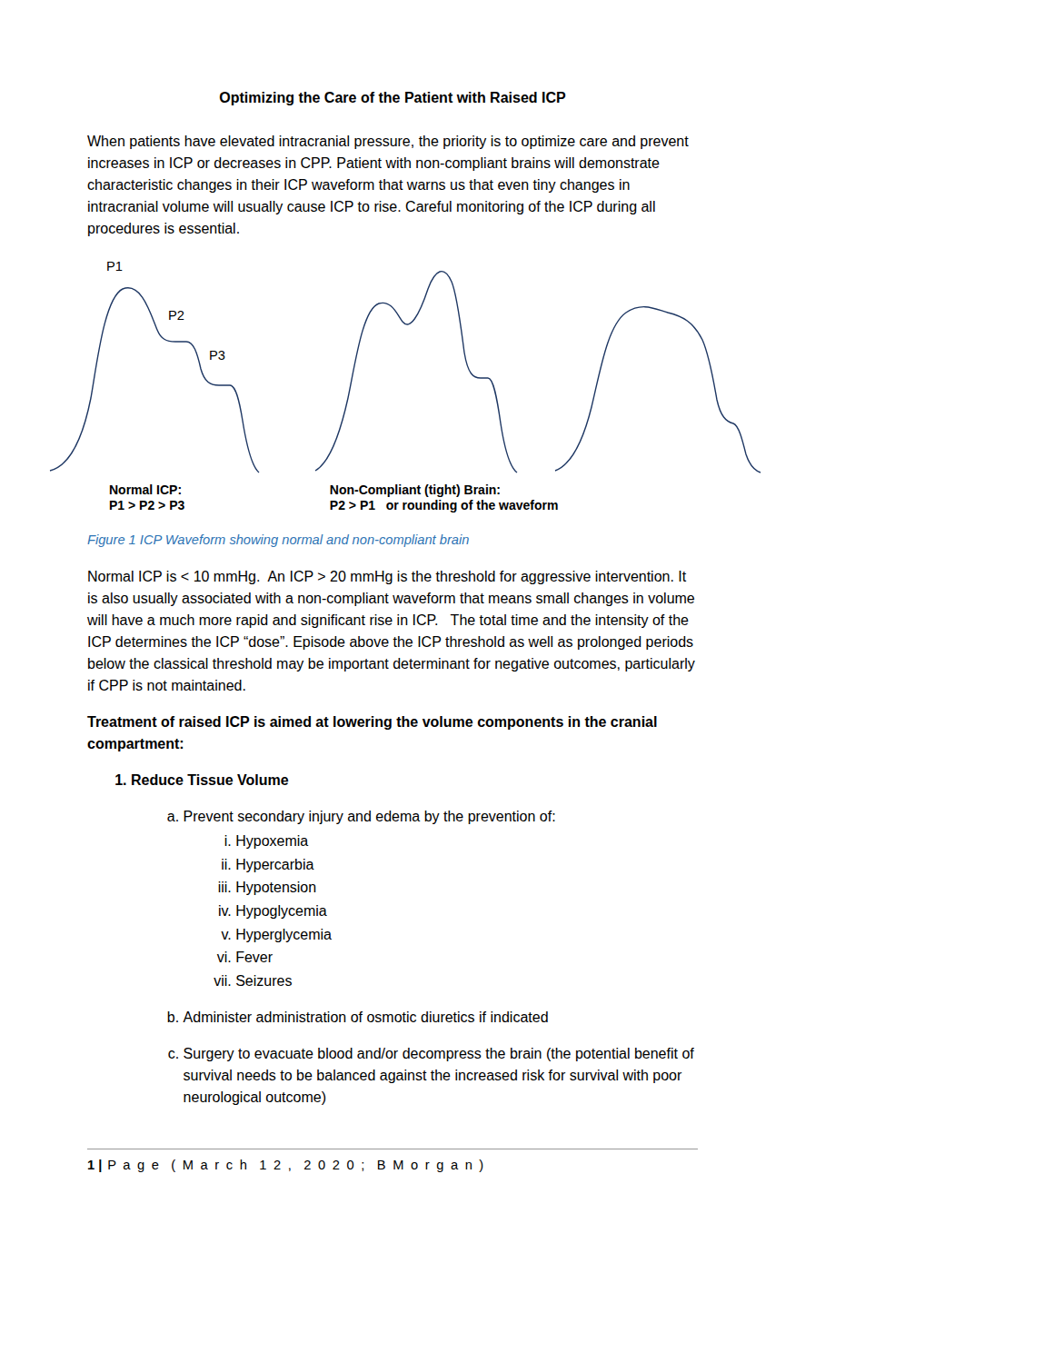Optimizing the Care of the Patient with Raised ICP
When patients have elevated intracranial pressure, the priority is to optimize care and prevent increases in ICP or decreases in CPP. Patient with non-compliant brains will demonstrate characteristic changes in their ICP waveform that warns us that even tiny changes in intracranial volume will usually cause ICP to rise. Careful monitoring of the ICP during all procedures is essential.
P1 P2 P3
Normal ICP:
P1 > P2 > P3
Non-Compliant (tight) Brain:
P2 > P1 or rounding of the waveform
Figure 1 ICP Waveform showing normal and non-compliant brain
Normal ICP is < 10 mmHg. An ICP > 20 mmHg is the threshold for aggressive intervention. It is also usually associated with a non-compliant waveform that means small changes in volume will have a much more rapid and significant rise in ICP. The total time and the intensity of the ICP determines the ICP “dose”. Episode above the ICP threshold as well as prolonged periods below the classical threshold may be important determinant for negative outcomes, particularly if CPP is not maintained.
Treatment of raised ICP is aimed at lowering the volume components in the cranial compartment:
Reduce Tissue Volume
Prevent secondary injury and edema by the prevention of:
Hypoxemia
Hypercarbia
Hypotension
Hypoglycemia
Hyperglycemia
Fever
Seizures
Administer administration of osmotic diuretics if indicated
Surgery to evacuate blood and/or decompress the brain (the potential benefit of survival needs to be balanced against the increased risk for survival with poor neurological outcome)
1 | P a g e ( M a r c h 1 2 , 2 0 2 0 ; B M o r g a n )